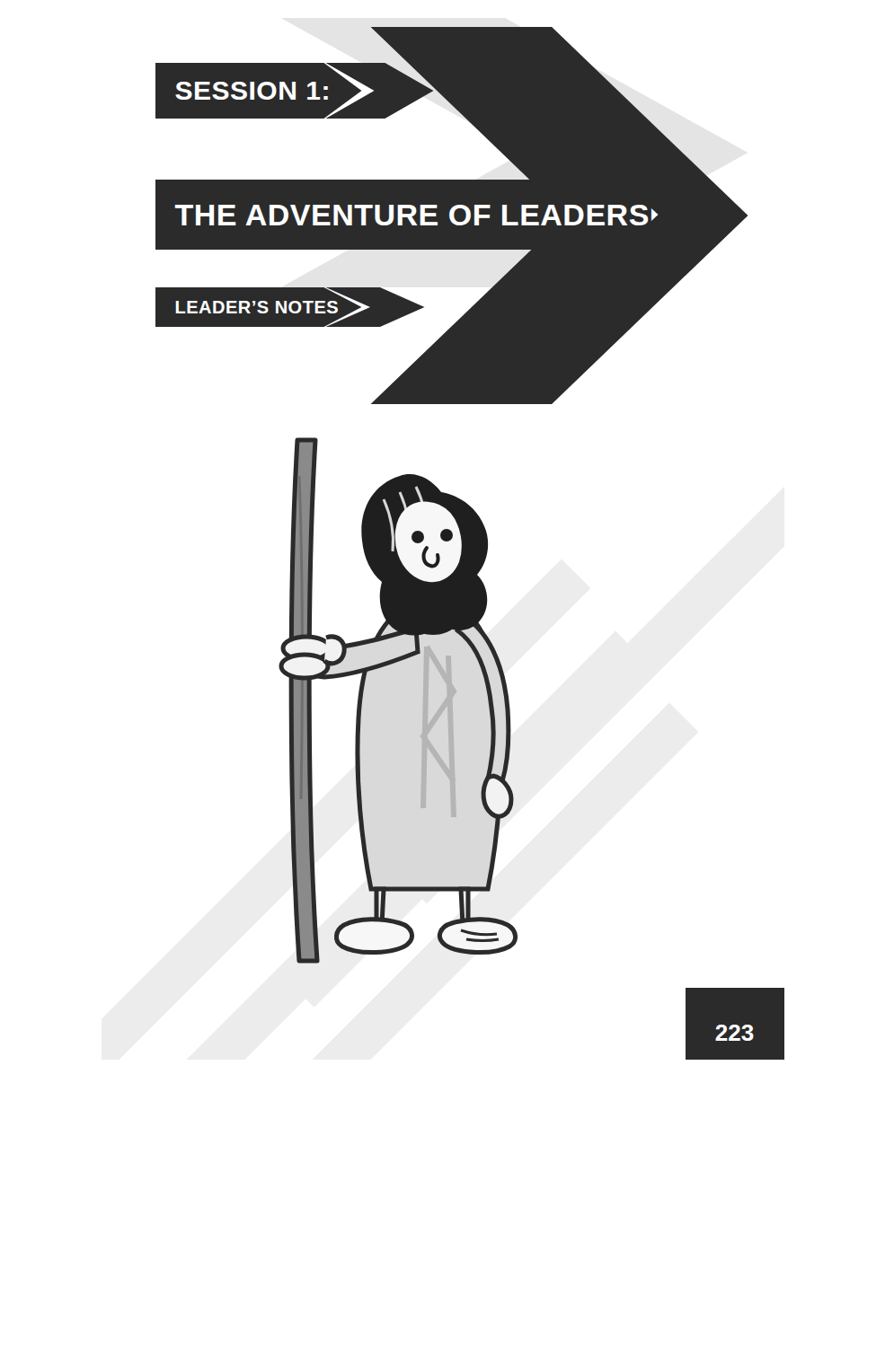Session 1:
The Adventure Of Leadership
Leader’s Notes
223